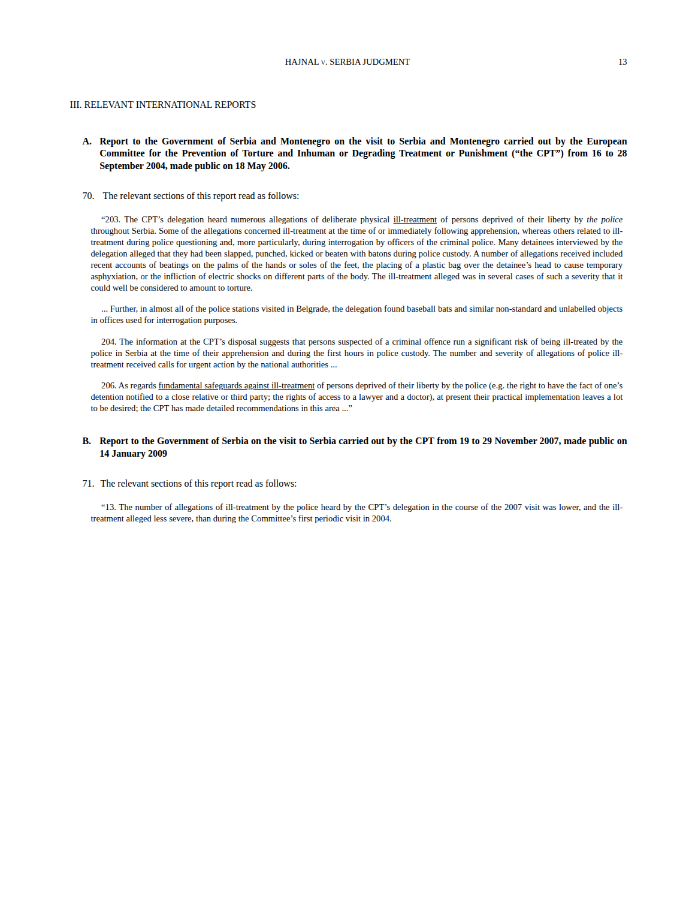HAJNAL v. SERBIA JUDGMENT 13
III. Relevant International Reports
A. Report to the Government of Serbia and Montenegro on the visit to Serbia and Montenegro carried out by the European Committee for the Prevention of Torture and Inhuman or Degrading Treatment or Punishment (“the CPT”) from 16 to 28 September 2004, made public on 18 May 2006.
70. The relevant sections of this report read as follows:
“203. The CPT’s delegation heard numerous allegations of deliberate physical ill-treatment of persons deprived of their liberty by the police throughout Serbia. Some of the allegations concerned ill-treatment at the time of or immediately following apprehension, whereas others related to ill-treatment during police questioning and, more particularly, during interrogation by officers of the criminal police. Many detainees interviewed by the delegation alleged that they had been slapped, punched, kicked or beaten with batons during police custody. A number of allegations received included recent accounts of beatings on the palms of the hands or soles of the feet, the placing of a plastic bag over the detainee’s head to cause temporary asphyxiation, or the infliction of electric shocks on different parts of the body. The ill-treatment alleged was in several cases of such a severity that it could well be considered to amount to torture.
... Further, in almost all of the police stations visited in Belgrade, the delegation found baseball bats and similar non-standard and unlabelled objects in offices used for interrogation purposes.
204. The information at the CPT’s disposal suggests that persons suspected of a criminal offence run a significant risk of being ill-treated by the police in Serbia at the time of their apprehension and during the first hours in police custody. The number and severity of allegations of police ill-treatment received calls for urgent action by the national authorities ...
206. As regards fundamental safeguards against ill-treatment of persons deprived of their liberty by the police (e.g. the right to have the fact of one’s detention notified to a close relative or third party; the rights of access to a lawyer and a doctor), at present their practical implementation leaves a lot to be desired; the CPT has made detailed recommendations in this area ...”
B. Report to the Government of Serbia on the visit to Serbia carried out by the CPT from 19 to 29 November 2007, made public on 14 January 2009
71. The relevant sections of this report read as follows:
“13. The number of allegations of ill-treatment by the police heard by the CPT’s delegation in the course of the 2007 visit was lower, and the ill-treatment alleged less severe, than during the Committee’s first periodic visit in 2004.